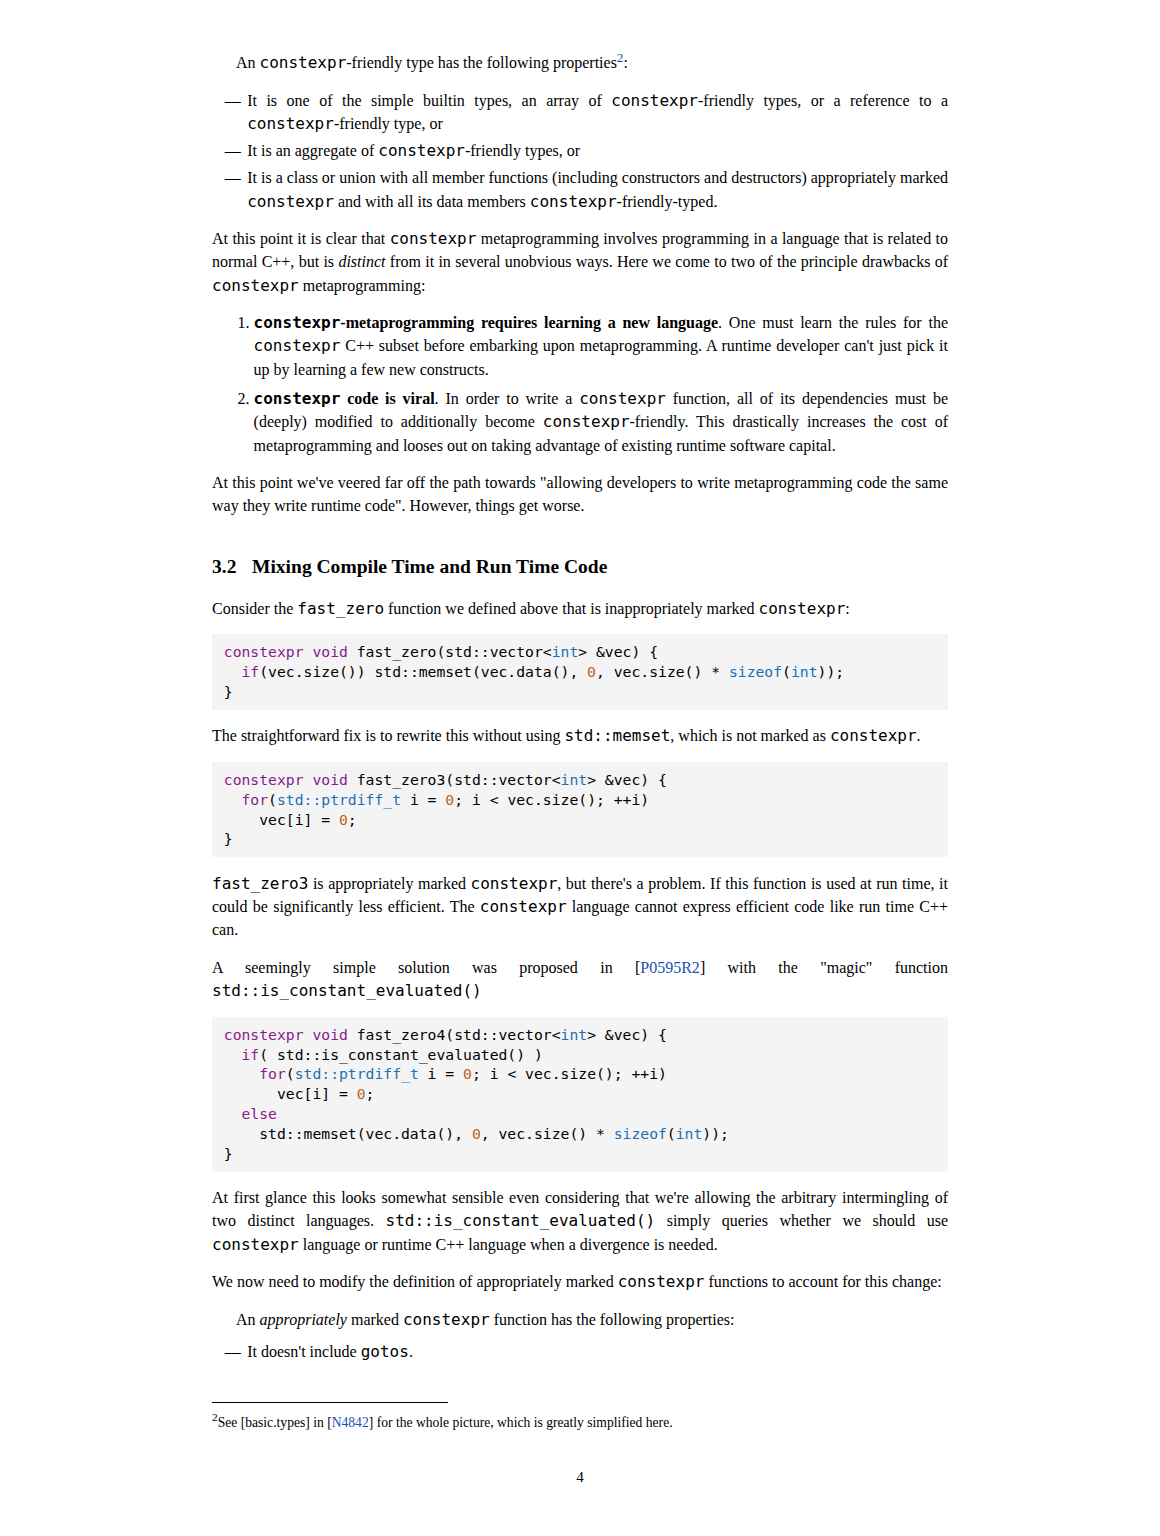An constexpr-friendly type has the following properties2:
It is one of the simple builtin types, an array of constexpr-friendly types, or a reference to a constexpr-friendly type, or
It is an aggregate of constexpr-friendly types, or
It is a class or union with all member functions (including constructors and destructors) appropriately marked constexpr and with all its data members constexpr-friendly-typed.
At this point it is clear that constexpr metaprogramming involves programming in a language that is related to normal C++, but is distinct from it in several unobvious ways. Here we come to two of the principle drawbacks of constexpr metaprogramming:
constexpr-metaprogramming requires learning a new language. One must learn the rules for the constexpr C++ subset before embarking upon metaprogramming. A runtime developer can't just pick it up by learning a few new constructs.
constexpr code is viral. In order to write a constexpr function, all of its dependencies must be (deeply) modified to additionally become constexpr-friendly. This drastically increases the cost of metaprogramming and looses out on taking advantage of existing runtime software capital.
At this point we've veered far off the path towards "allowing developers to write metaprogramming code the same way they write runtime code". However, things get worse.
3.2 Mixing Compile Time and Run Time Code
Consider the fast_zero function we defined above that is inappropriately marked constexpr:
constexpr void fast_zero(std::vector<int> &vec) {
  if(vec.size()) std::memset(vec.data(), 0, vec.size() * sizeof(int));
}
The straightforward fix is to rewrite this without using std::memset, which is not marked as constexpr.
constexpr void fast_zero3(std::vector<int> &vec) {
  for(std::ptrdiff_t i = 0; i < vec.size(); ++i)
    vec[i] = 0;
}
fast_zero3 is appropriately marked constexpr, but there's a problem. If this function is used at run time, it could be significantly less efficient. The constexpr language cannot express efficient code like run time C++ can.
A seemingly simple solution was proposed in [P0595R2] with the "magic" function std::is_constant_evaluated()
constexpr void fast_zero4(std::vector<int> &vec) {
  if( std::is_constant_evaluated() )
    for(std::ptrdiff_t i = 0; i < vec.size(); ++i)
      vec[i] = 0;
  else
    std::memset(vec.data(), 0, vec.size() * sizeof(int));
}
At first glance this looks somewhat sensible even considering that we're allowing the arbitrary intermingling of two distinct languages. std::is_constant_evaluated() simply queries whether we should use constexpr language or runtime C++ language when a divergence is needed.
We now need to modify the definition of appropriately marked constexpr functions to account for this change:
An appropriately marked constexpr function has the following properties:
It doesn't include gotos.
2See [basic.types] in [N4842] for the whole picture, which is greatly simplified here.
4